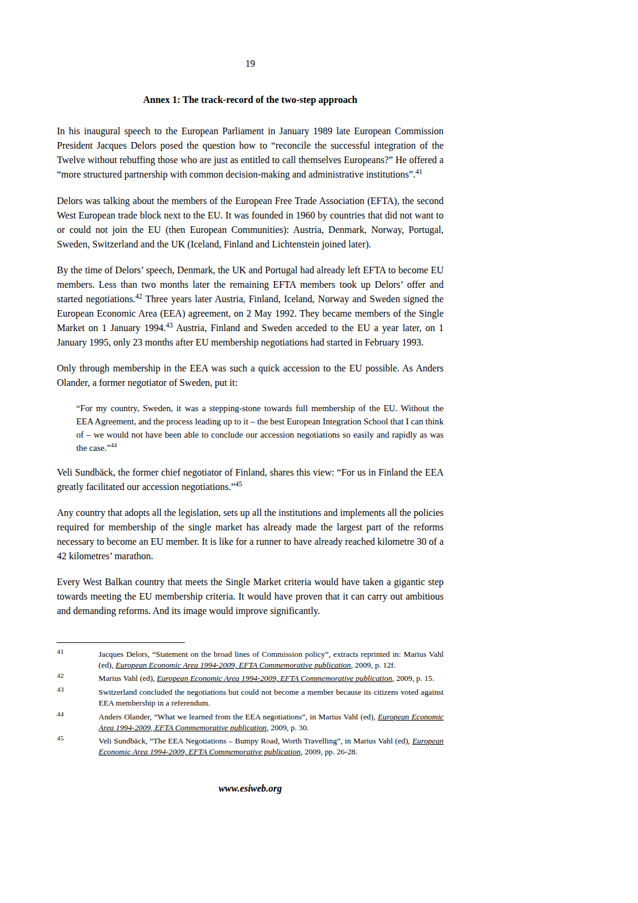19
Annex 1: The track-record of the two-step approach
In his inaugural speech to the European Parliament in January 1989 late European Commission President Jacques Delors posed the question how to “reconcile the successful integration of the Twelve without rebuffing those who are just as entitled to call themselves Europeans?” He offered a “more structured partnership with common decision-making and administrative institutions”.41
Delors was talking about the members of the European Free Trade Association (EFTA), the second West European trade block next to the EU. It was founded in 1960 by countries that did not want to or could not join the EU (then European Communities): Austria, Denmark, Norway, Portugal, Sweden, Switzerland and the UK (Iceland, Finland and Lichtenstein joined later).
By the time of Delors’ speech, Denmark, the UK and Portugal had already left EFTA to become EU members. Less than two months later the remaining EFTA members took up Delors’ offer and started negotiations.42 Three years later Austria, Finland, Iceland, Norway and Sweden signed the European Economic Area (EEA) agreement, on 2 May 1992. They became members of the Single Market on 1 January 1994.43 Austria, Finland and Sweden acceded to the EU a year later, on 1 January 1995, only 23 months after EU membership negotiations had started in February 1993.
Only through membership in the EEA was such a quick accession to the EU possible. As Anders Olander, a former negotiator of Sweden, put it:
“For my country, Sweden, it was a stepping-stone towards full membership of the EU. Without the EEA Agreement, and the process leading up to it – the best European Integration School that I can think of – we would not have been able to conclude our accession negotiations so easily and rapidly as was the case.”44
Veli Sundbäck, the former chief negotiator of Finland, shares this view: “For us in Finland the EEA greatly facilitated our accession negotiations.”45
Any country that adopts all the legislation, sets up all the institutions and implements all the policies required for membership of the single market has already made the largest part of the reforms necessary to become an EU member. It is like for a runner to have already reached kilometre 30 of a 42 kilometres’ marathon.
Every West Balkan country that meets the Single Market criteria would have taken a gigantic step towards meeting the EU membership criteria. It would have proven that it can carry out ambitious and demanding reforms. And its image would improve significantly.
| 41 | Jacques Delors, “Statement on the broad lines of Commission policy”, extracts reprinted in: Marius Vahl (ed), European Economic Area 1994-2009, EFTA Commemorative publication , 2009, p. 12f. |
| 42 | Marius Vahl (ed), European Economic Area 1994-2009, EFTA Commemorative publication , 2009, p. 15. |
| 43 | Switzerland concluded the negotiations but could not become a member because its citizens voted against EEA membership in a referendum. |
| 44 | Anders Olander, “What we learned from the EEA negotiations”, in Marius Vahl (ed), European Economic Area 1994-2009, EFTA Commemorative publication , 2009, p. 30. |
| 45 | Veli Sundbäck, “The EEA Negotiations – Bumpy Road, Worth Travelling”, in Marius Vahl (ed), European Economic Area 1994-2009, EFTA Commemorative publication , 2009, pp. 26-28. |
www.esiweb.org